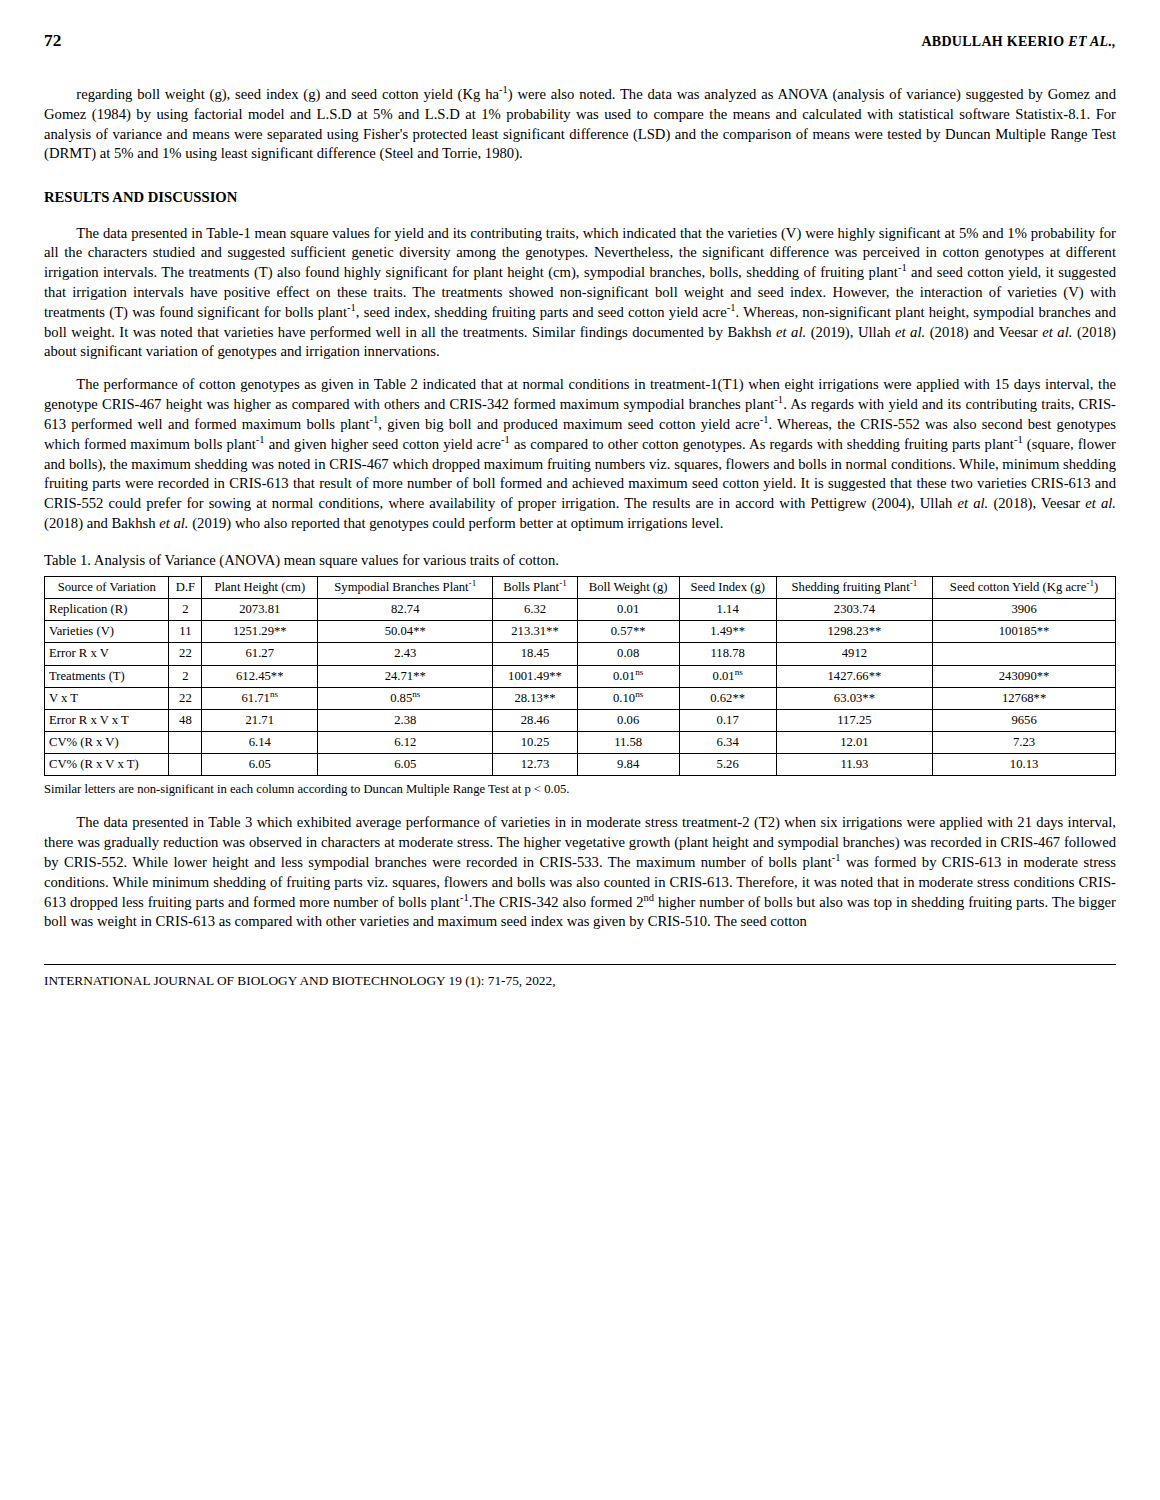72 ABDULLAH KEERIO ET AL.,
regarding boll weight (g), seed index (g) and seed cotton yield (Kg ha-1) were also noted. The data was analyzed as ANOVA (analysis of variance) suggested by Gomez and Gomez (1984) by using factorial model and L.S.D at 5% and L.S.D at 1% probability was used to compare the means and calculated with statistical software Statistix-8.1. For analysis of variance and means were separated using Fisher's protected least significant difference (LSD) and the comparison of means were tested by Duncan Multiple Range Test (DRMT) at 5% and 1% using least significant difference (Steel and Torrie, 1980).
RESULTS AND DISCUSSION
The data presented in Table-1 mean square values for yield and its contributing traits, which indicated that the varieties (V) were highly significant at 5% and 1% probability for all the characters studied and suggested sufficient genetic diversity among the genotypes. Nevertheless, the significant difference was perceived in cotton genotypes at different irrigation intervals. The treatments (T) also found highly significant for plant height (cm), sympodial branches, bolls, shedding of fruiting plant-1 and seed cotton yield, it suggested that irrigation intervals have positive effect on these traits. The treatments showed non-significant boll weight and seed index. However, the interaction of varieties (V) with treatments (T) was found significant for bolls plant-1, seed index, shedding fruiting parts and seed cotton yield acre-1. Whereas, non-significant plant height, sympodial branches and boll weight. It was noted that varieties have performed well in all the treatments. Similar findings documented by Bakhsh et al. (2019), Ullah et al. (2018) and Veesar et al. (2018) about significant variation of genotypes and irrigation innervations.
The performance of cotton genotypes as given in Table 2 indicated that at normal conditions in treatment-1(T1) when eight irrigations were applied with 15 days interval, the genotype CRIS-467 height was higher as compared with others and CRIS-342 formed maximum sympodial branches plant-1. As regards with yield and its contributing traits, CRIS-613 performed well and formed maximum bolls plant-1, given big boll and produced maximum seed cotton yield acre-1. Whereas, the CRIS-552 was also second best genotypes which formed maximum bolls plant-1 and given higher seed cotton yield acre-1 as compared to other cotton genotypes. As regards with shedding fruiting parts plant-1 (square, flower and bolls), the maximum shedding was noted in CRIS-467 which dropped maximum fruiting numbers viz. squares, flowers and bolls in normal conditions. While, minimum shedding fruiting parts were recorded in CRIS-613 that result of more number of boll formed and achieved maximum seed cotton yield. It is suggested that these two varieties CRIS-613 and CRIS-552 could prefer for sowing at normal conditions, where availability of proper irrigation. The results are in accord with Pettigrew (2004), Ullah et al. (2018), Veesar et al. (2018) and Bakhsh et al. (2019) who also reported that genotypes could perform better at optimum irrigations level.
Table 1. Analysis of Variance (ANOVA) mean square values for various traits of cotton.
| Source of Variation | D.F | Plant Height (cm) | Sympodial Branches Plant -1 | Bolls Plant -1 | Boll Weight (g) | Seed Index (g) | Shedding fruiting Plant -1 | Seed cotton Yield (Kg acre -1 ) |
| --- | --- | --- | --- | --- | --- | --- | --- | --- |
| Replication (R) | 2 | 2073.81 | 82.74 | 6.32 | 0.01 | 1.14 | 2303.74 | 3906 |
| Varieties (V) | 11 | 1251.29** | 50.04** | 213.31** | 0.57** | 1.49** | 1298.23** | 100185** |
| Error R x V | 22 | 61.27 | 2.43 | 18.45 | 0.08 | 118.78 | 4912 | |
| Treatments (T) | 2 | 612.45** | 24.71** | 1001.49** | 0.01 ns | 0.01 ns | 1427.66** | 243090** |
| V x T | 22 | 61.71 ns | 0.85 ns | 28.13** | 0.10 ns | 0.62** | 63.03** | 12768** |
| Error R x V x T | 48 | 21.71 | 2.38 | 28.46 | 0.06 | 0.17 | 117.25 | 9656 |
| CV% (R x V) | | 6.14 | 6.12 | 10.25 | 11.58 | 6.34 | 12.01 | 7.23 |
| CV% (R x V x T) | | 6.05 | 6.05 | 12.73 | 9.84 | 5.26 | 11.93 | 10.13 |
Similar letters are non-significant in each column according to Duncan Multiple Range Test at p < 0.05.
The data presented in Table 3 which exhibited average performance of varieties in in moderate stress treatment-2 (T2) when six irrigations were applied with 21 days interval, there was gradually reduction was observed in characters at moderate stress. The higher vegetative growth (plant height and sympodial branches) was recorded in CRIS-467 followed by CRIS-552. While lower height and less sympodial branches were recorded in CRIS-533. The maximum number of bolls plant-1 was formed by CRIS-613 in moderate stress conditions. While minimum shedding of fruiting parts viz. squares, flowers and bolls was also counted in CRIS-613. Therefore, it was noted that in moderate stress conditions CRIS-613 dropped less fruiting parts and formed more number of bolls plant-1.The CRIS-342 also formed 2nd higher number of bolls but also was top in shedding fruiting parts. The bigger boll was weight in CRIS-613 as compared with other varieties and maximum seed index was given by CRIS-510. The seed cotton
INTERNATIONAL JOURNAL OF BIOLOGY AND BIOTECHNOLOGY 19 (1): 71-75, 2022,